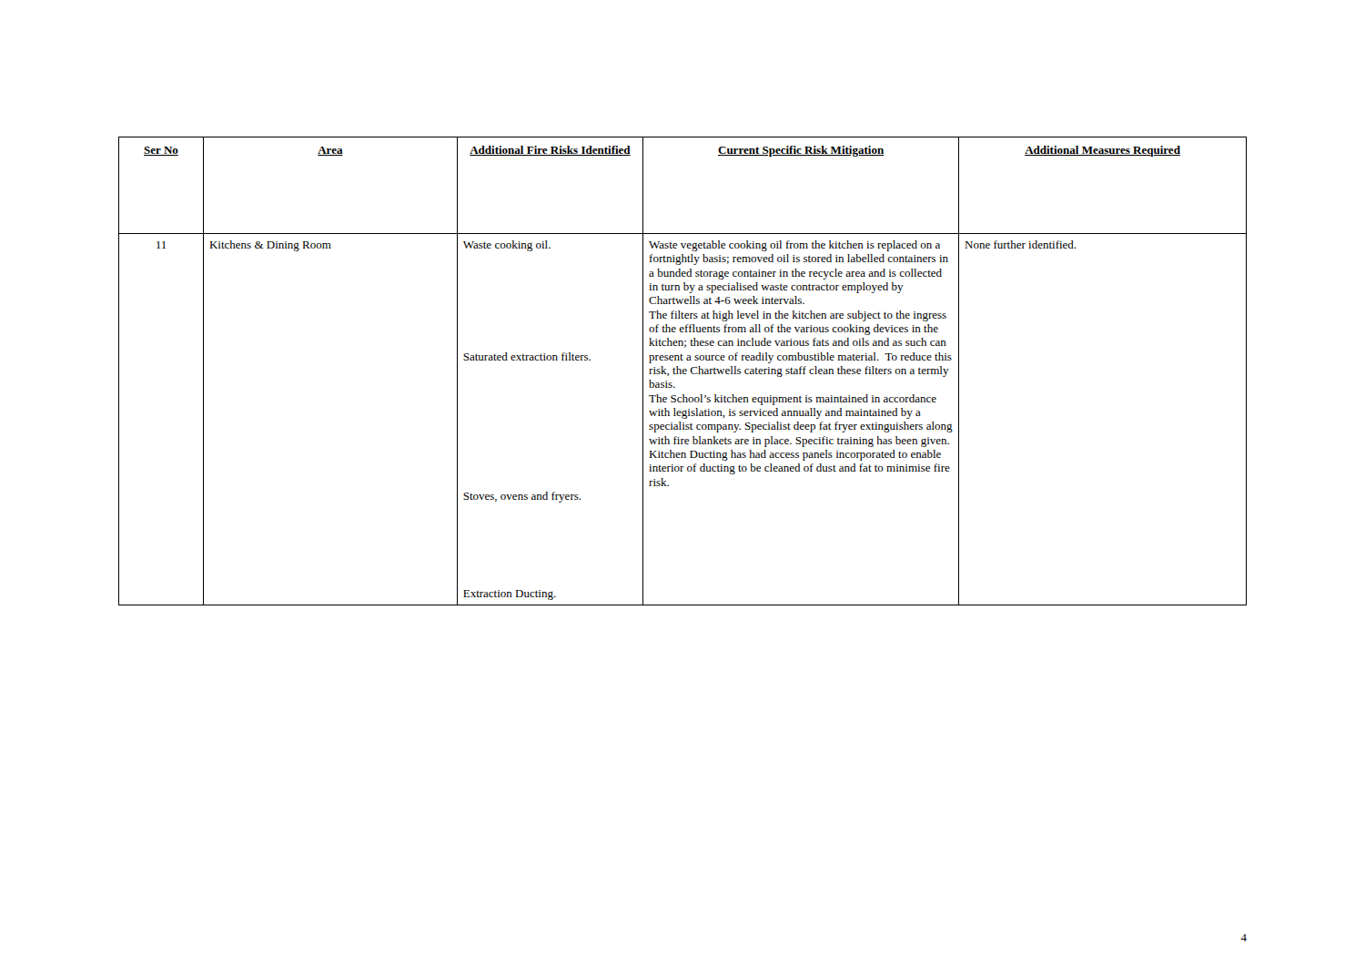| Ser No | Area | Additional Fire Risks Identified | Current Specific Risk Mitigation | Additional Measures Required |
| --- | --- | --- | --- | --- |
| 11 | Kitchens & Dining Room | Waste cooking oil. Saturated extraction filters. Stoves, ovens and fryers. Extraction Ducting. | Waste vegetable cooking oil from the kitchen is replaced on a fortnightly basis; removed oil is stored in labelled containers in a bunded storage container in the recycle area and is collected in turn by a specialised waste contractor employed by Chartwells at 4-6 week intervals. The filters at high level in the kitchen are subject to the ingress of the effluents from all of the various cooking devices in the kitchen; these can include various fats and oils and as such can present a source of readily combustible material. To reduce this risk, the Chartwells catering staff clean these filters on a termly basis. The School’s kitchen equipment is maintained in accordance with legislation, is serviced annually and maintained by a specialist company. Specialist deep fat fryer extinguishers along with fire blankets are in place. Specific training has been given. Kitchen Ducting has had access panels incorporated to enable interior of ducting to be cleaned of dust and fat to minimise fire risk. | None further identified. |
4